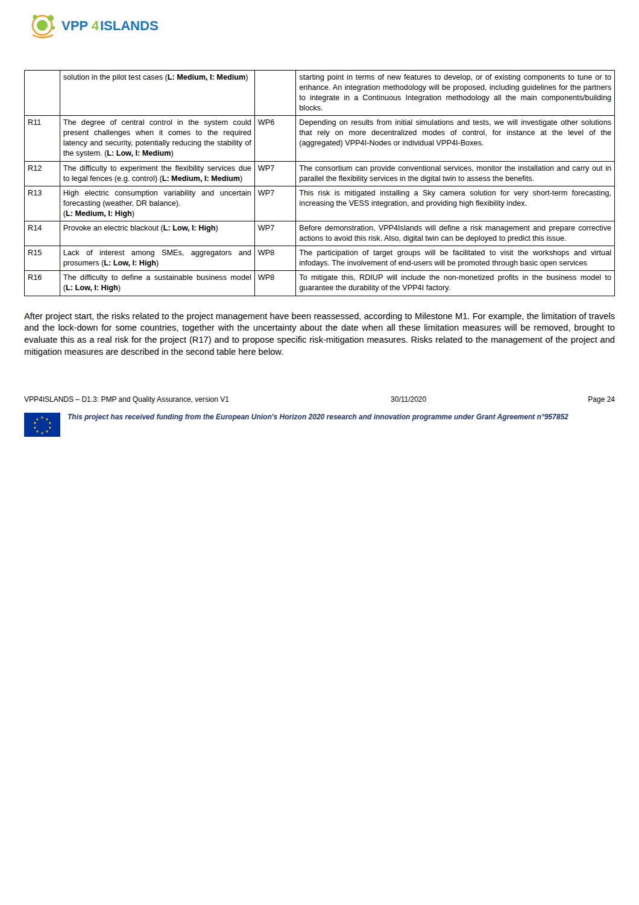VPP 4 ISLANDS
| | solution in the pilot test cases ( L: Medium, I: Medium ) | | starting point in terms of new features to develop, or of existing components to tune or to enhance. An integration methodology will be proposed, including guidelines for the partners to integrate in a Continuous Integration methodology all the main components/building blocks. |
| R11 | The degree of central control in the system could present challenges when it comes to the required latency and security, potentially reducing the stability of the system. ( L: Low, I: Medium ) | WP6 | Depending on results from initial simulations and tests, we will investigate other solutions that rely on more decentralized modes of control, for instance at the level of the (aggregated) VPP4I-Nodes or individual VPP4I-Boxes. |
| R12 | The difficulty to experiment the flexibility services due to legal fences (e.g. control) ( L: Medium, I: Medium ) | WP7 | The consortium can provide conventional services, monitor the installation and carry out in parallel the flexibility services in the digital twin to assess the benefits. |
| R13 | High electric consumption variability and uncertain forecasting (weather, DR balance). ( L: Medium, I: High ) | WP7 | This risk is mitigated installing a Sky camera solution for very short-term forecasting, increasing the VESS integration, and providing high flexibility index. |
| R14 | Provoke an electric blackout ( L: Low, I: High ) | WP7 | Before demonstration, VPP4Islands will define a risk management and prepare corrective actions to avoid this risk. Also, digital twin can be deployed to predict this issue. |
| R15 | Lack of interest among SMEs, aggregators and prosumers ( L: Low, I: High ) | WP8 | The participation of target groups will be facilitated to visit the workshops and virtual infodays. The involvement of end-users will be promoted through basic open services |
| R16 | The difficulty to define a sustainable business model ( L: Low, I: High ) | WP8 | To mitigate this, RDIUP will include the non-monetized profits in the business model to guarantee the durability of the VPP4I factory. |
After project start, the risks related to the project management have been reassessed, according to Milestone M1. For example, the limitation of travels and the lock-down for some countries, together with the uncertainty about the date when all these limitation measures will be removed, brought to evaluate this as a real risk for the project (R17) and to propose specific risk-mitigation measures. Risks related to the management of the project and mitigation measures are described in the second table here below.
VPP4ISLANDS – D1.3: PMP and Quality Assurance, version V1 30/11/2020 Page 24
★ ★ ★ ★ ★ ★ ★ ★ ★ ★
This project has received funding from the European Union's Horizon 2020 research and innovation programme under Grant Agreement n°957852